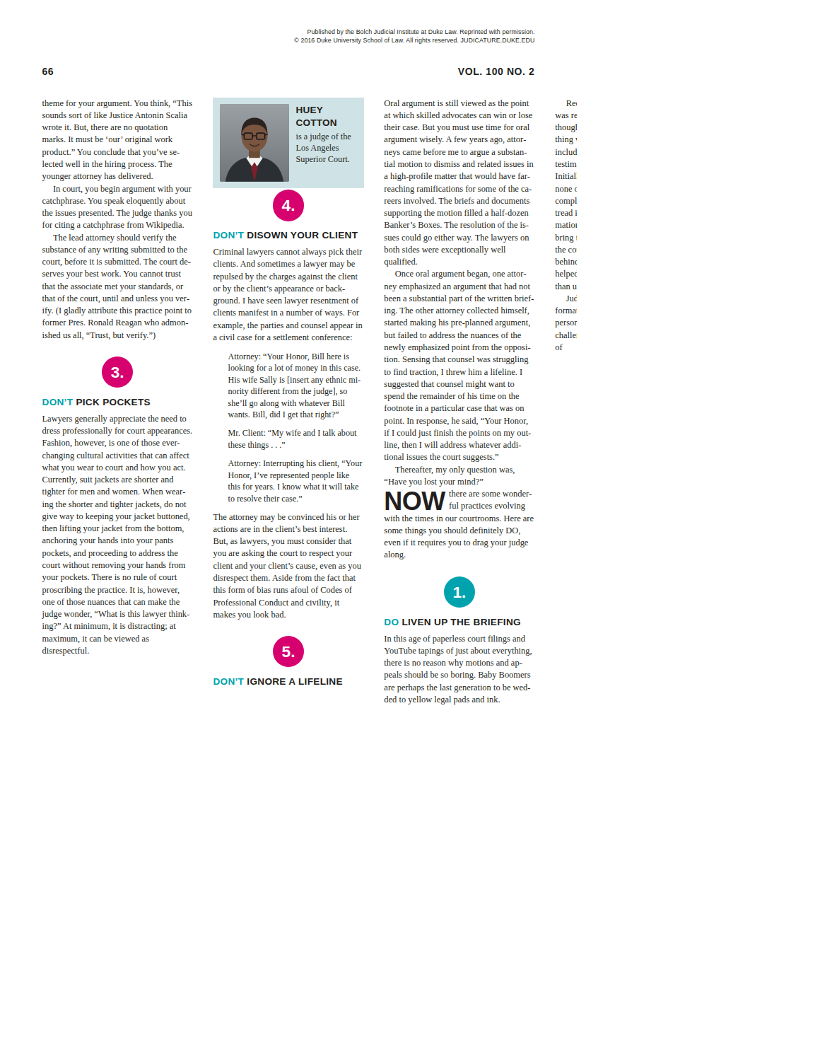Published by the Bolch Judicial Institute at Duke Law. Reprinted with permission.
© 2016 Duke University School of Law. All rights reserved. JUDICATURE.DUKE.EDU
66 VOL. 100 NO. 2
theme for your argument. You think, “This sounds sort of like Justice Antonin Scalia wrote it. But, there are no quotation marks. It must be ‘our’ original work product.” You conclude that you’ve selected well in the hiring process. The younger attorney has delivered.
In court, you begin argument with your catchphrase. You speak eloquently about the issues presented. The judge thanks you for citing a catchphrase from Wikipedia.
The lead attorney should verify the substance of any writing submitted to the court, before it is submitted. The court deserves your best work. You cannot trust that the associate met your standards, or that of the court, until and unless you verify. (I gladly attribute this practice point to former Pres. Ronald Reagan who admonished us all, “Trust, but verify.”)
3.
DON’T PICK POCKETS
Lawyers generally appreciate the need to dress professionally for court appearances. Fashion, however, is one of those ever-changing cultural activities that can affect what you wear to court and how you act. Currently, suit jackets are shorter and tighter for men and women. When wearing the shorter and tighter jackets, do not give way to keeping your jacket buttoned, then lifting your jacket from the bottom, anchoring your hands into your pants pockets, and proceeding to address the court without removing your hands from your pockets. There is no rule of court proscribing the practice. It is, however, one of those nuances that can make the judge wonder, “What is this lawyer thinking?” At minimum, it is distracting; at maximum, it can be viewed as disrespectful.
HUEY COTTON is a judge of the Los Angeles Superior Court.
4.
DON’T DISOWN YOUR CLIENT
Criminal lawyers cannot always pick their clients. And sometimes a lawyer may be repulsed by the charges against the client or by the client’s appearance or background. I have seen lawyer resentment of clients manifest in a number of ways. For example, the parties and counsel appear in a civil case for a settlement conference:
Attorney: “Your Honor, Bill here is looking for a lot of money in this case. His wife Sally is [insert any ethnic minority different from the judge], so she’ll go along with whatever Bill wants. Bill, did I get that right?”
Mr. Client: “My wife and I talk about these things . . .”
Attorney: Interrupting his client, “Your Honor, I’ve represented people like this for years. I know what it will take to resolve their case.”
The attorney may be convinced his or her actions are in the client’s best interest. But, as lawyers, you must consider that you are asking the court to respect your client and your client’s cause, even as you disrespect them. Aside from the fact that this form of bias runs afoul of Codes of Professional Conduct and civility, it makes you look bad.
5.
DON’T IGNORE A LIFELINE
Oral argument is still viewed as the point at which skilled advocates can win or lose their case. But you must use time for oral argument wisely. A few years ago, attorneys came before me to argue a substantial motion to dismiss and related issues in a high-profile matter that would have far-reaching ramifications for some of the careers involved. The briefs and documents supporting the motion filled a half-dozen Banker’s Boxes. The resolution of the issues could go either way. The lawyers on both sides were exceptionally well qualified.
Once oral argument began, one attorney emphasized an argument that had not been a substantial part of the written briefing. The other attorney collected himself, started making his pre-planned argument, but failed to address the nuances of the newly emphasized point from the opposition. Sensing that counsel was struggling to find traction, I threw him a lifeline. I suggested that counsel might want to spend the remainder of his time on the footnote in a particular case that was on point. In response, he said, “Your Honor, if I could just finish the points on my outline, then I will address whatever additional issues the court suggests.”
Thereafter, my only question was, “Have you lost your mind?”
NOWthere are some wonderful practices evolving with the times in our courtrooms. Here are some things you should definitely DO, even if it requires you to drag your judge along.
1.
DO LIVEN UP THE BRIEFING
In this age of paperless court filings and YouTube tapings of just about everything, there is no reason why motions and appeals should be so boring. Baby Boomers are perhaps the last generation to be wedded to yellow legal pads and ink.
Recently, a young lawyer told me he was repulsed by the feel of paper. He thought, to help save the planet, everything we do should be paperless. His brief included links to video clips of deposition testimony and accident reconstruction. Initially, I had declared that I would have none of it. The brief would be deemed incomplete. But later I relented. I dared tread into this new way of receiving information. This use of technology helped bring the case to life. It helped to remind the court of the human drama unfolding behind the briefs and exhibits. Indeed, it helped make the case matter even more than usual.
Judges, like everyone else, receive information through different media in our personal lives. Lawyers should continue to challenge us to expand our consideration of